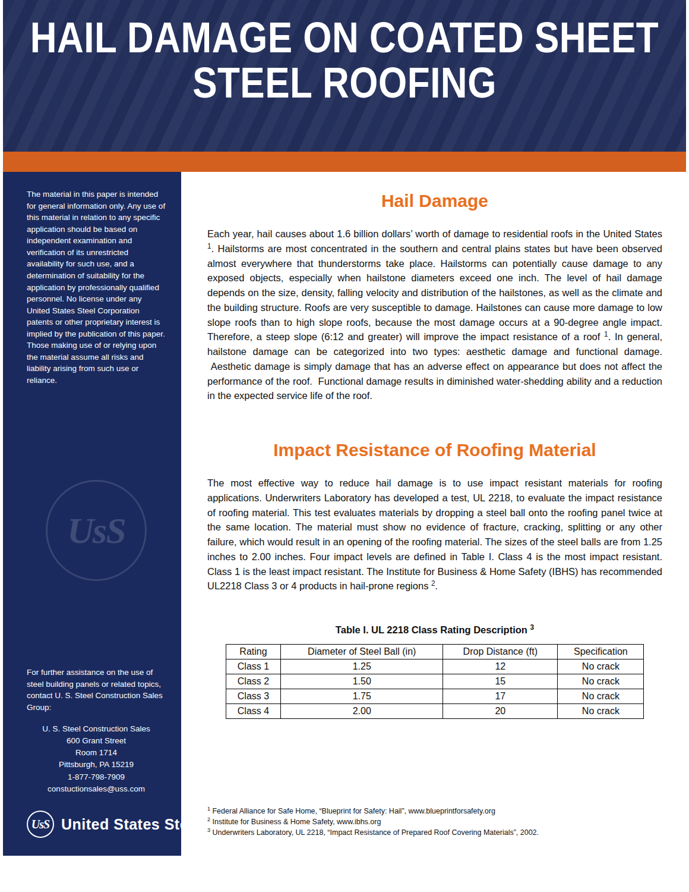Hail Damage on Coated Sheet
Steel Roofing
The material in this paper is intended for general information only. Any use of this material in relation to any specific application should be based on independent examination and verification of its unrestricted availability for such use, and a determination of suitability for the application by professionally qualified personnel. No license under any United States Steel Corporation patents or other proprietary interest is implied by the publication of this paper. Those making use of or relying upon the material assume all risks and liability arising from such use or reliance.
UsS
For further assistance on the use of steel building panels or related topics, contact U. S. Steel Construction Sales Group:
U. S. Steel Construction Sales
600 Grant Street
Room 1714
Pittsburgh, PA 15219
1-877-798-7909
constuctionsales@uss.com
UsS
United States Steel
Hail Damage
Each year, hail causes about 1.6 billion dollars’ worth of damage to residential roofs in the United States 1. Hailstorms are most concentrated in the southern and central plains states but have been observed almost everywhere that thunderstorms take place. Hailstorms can potentially cause damage to any exposed objects, especially when hailstone diameters exceed one inch. The level of hail damage depends on the size, density, falling velocity and distribution of the hailstones, as well as the climate and the building structure. Roofs are very susceptible to damage. Hailstones can cause more damage to low slope roofs than to high slope roofs, because the most damage occurs at a 90-degree angle impact. Therefore, a steep slope (6:12 and greater) will improve the impact resistance of a roof 1. In general, hailstone damage can be categorized into two types: aesthetic damage and functional damage. Aesthetic damage is simply damage that has an adverse effect on appearance but does not affect the performance of the roof. Functional damage results in diminished water-shedding ability and a reduction in the expected service life of the roof.
Impact Resistance of Roofing Material
The most effective way to reduce hail damage is to use impact resistant materials for roofing applications. Underwriters Laboratory has developed a test, UL 2218, to evaluate the impact resistance of roofing material. This test evaluates materials by dropping a steel ball onto the roofing panel twice at the same location. The material must show no evidence of fracture, cracking, splitting or any other failure, which would result in an opening of the roofing material. The sizes of the steel balls are from 1.25 inches to 2.00 inches. Four impact levels are defined in Table I. Class 4 is the most impact resistant. Class 1 is the least impact resistant. The Institute for Business & Home Safety (IBHS) has recommended UL2218 Class 3 or 4 products in hail-prone regions 2.
Table I. UL 2218 Class Rating Description 3
| Rating | Diameter of Steel Ball (in) | Drop Distance (ft) | Specification |
| --- | --- | --- | --- |
| Class 1 | 1.25 | 12 | No crack |
| Class 2 | 1.50 | 15 | No crack |
| Class 3 | 1.75 | 17 | No crack |
| Class 4 | 2.00 | 20 | No crack |
1 Federal Alliance for Safe Home, “Blueprint for Safety: Hail”, www.blueprintforsafety.org
2 Institute for Business & Home Safety, www.ibhs.org
3 Underwriters Laboratory, UL 2218, “Impact Resistance of Prepared Roof Covering Materials”, 2002.